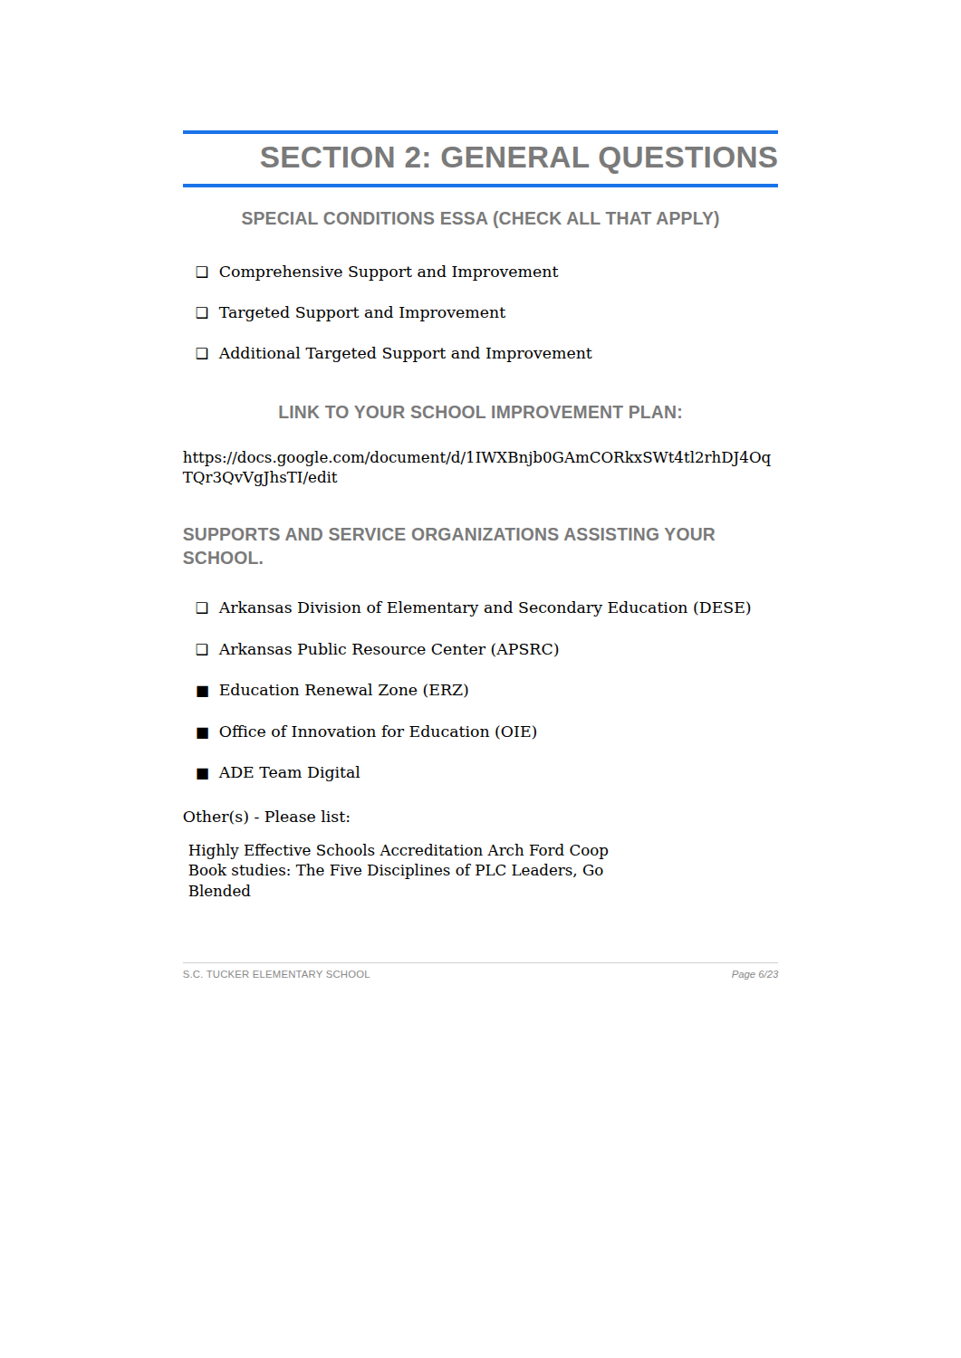SECTION 2: GENERAL QUESTIONS
SPECIAL CONDITIONS ESSA (CHECK ALL THAT APPLY)
❑Comprehensive Support and Improvement
❑Targeted Support and Improvement
❑Additional Targeted Support and Improvement
LINK TO YOUR SCHOOL IMPROVEMENT PLAN:
https://docs.google.com/document/d/1IWXBnjb0GAmCORkxSWt4tl2rhDJ4OqTQr3QvVgJhsTI/edit
SUPPORTS AND SERVICE ORGANIZATIONS ASSISTING YOUR SCHOOL.
❑Arkansas Division of Elementary and Secondary Education (DESE)
❑Arkansas Public Resource Center (APSRC)
■Education Renewal Zone (ERZ)
■Office of Innovation for Education (OIE)
■ADE Team Digital
Other(s) - Please list:
Highly Effective Schools Accreditation Arch Ford Coop
Book studies: The Five Disciplines of PLC Leaders, Go
Blended
S.C. Tucker Elementary School Page 6/23